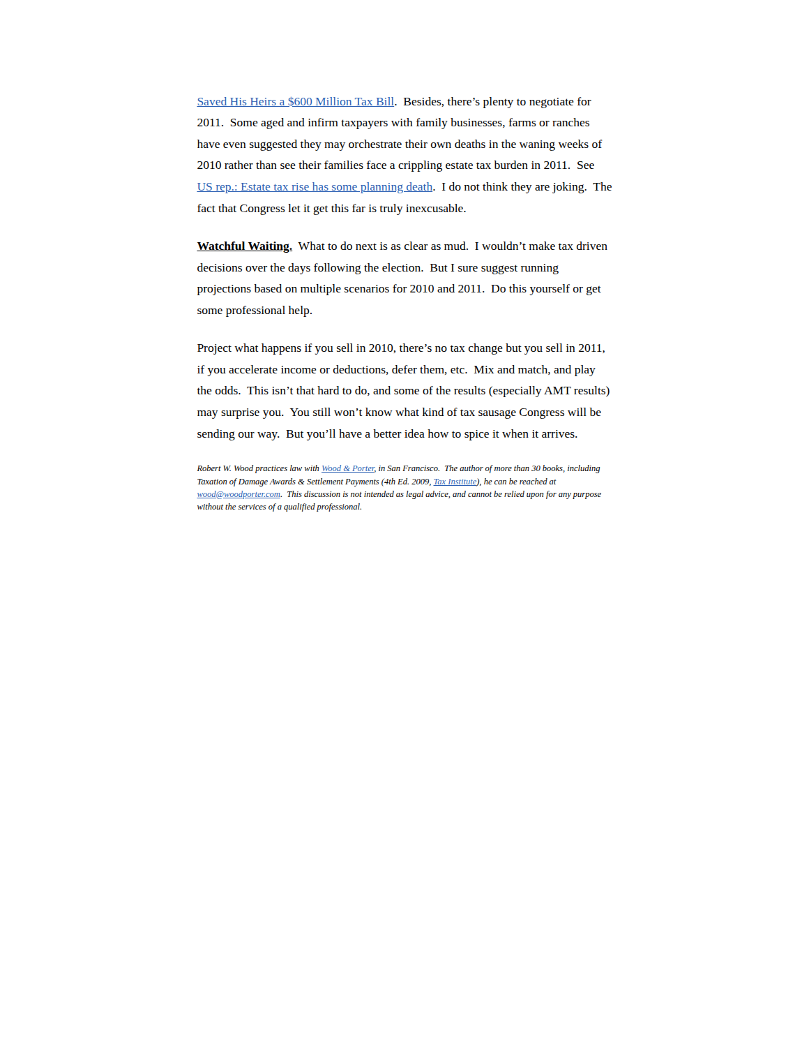Saved His Heirs a $600 Million Tax Bill. Besides, there’s plenty to negotiate for 2011. Some aged and infirm taxpayers with family businesses, farms or ranches have even suggested they may orchestrate their own deaths in the waning weeks of 2010 rather than see their families face a crippling estate tax burden in 2011. See US rep.: Estate tax rise has some planning death. I do not think they are joking. The fact that Congress let it get this far is truly inexcusable.
Watchful Waiting. What to do next is as clear as mud. I wouldn’t make tax driven decisions over the days following the election. But I sure suggest running projections based on multiple scenarios for 2010 and 2011. Do this yourself or get some professional help.
Project what happens if you sell in 2010, there’s no tax change but you sell in 2011, if you accelerate income or deductions, defer them, etc. Mix and match, and play the odds. This isn’t that hard to do, and some of the results (especially AMT results) may surprise you. You still won’t know what kind of tax sausage Congress will be sending our way. But you’ll have a better idea how to spice it when it arrives.
Robert W. Wood practices law with Wood & Porter, in San Francisco. The author of more than 30 books, including Taxation of Damage Awards & Settlement Payments (4th Ed. 2009, Tax Institute), he can be reached at wood@woodporter.com. This discussion is not intended as legal advice, and cannot be relied upon for any purpose without the services of a qualified professional.